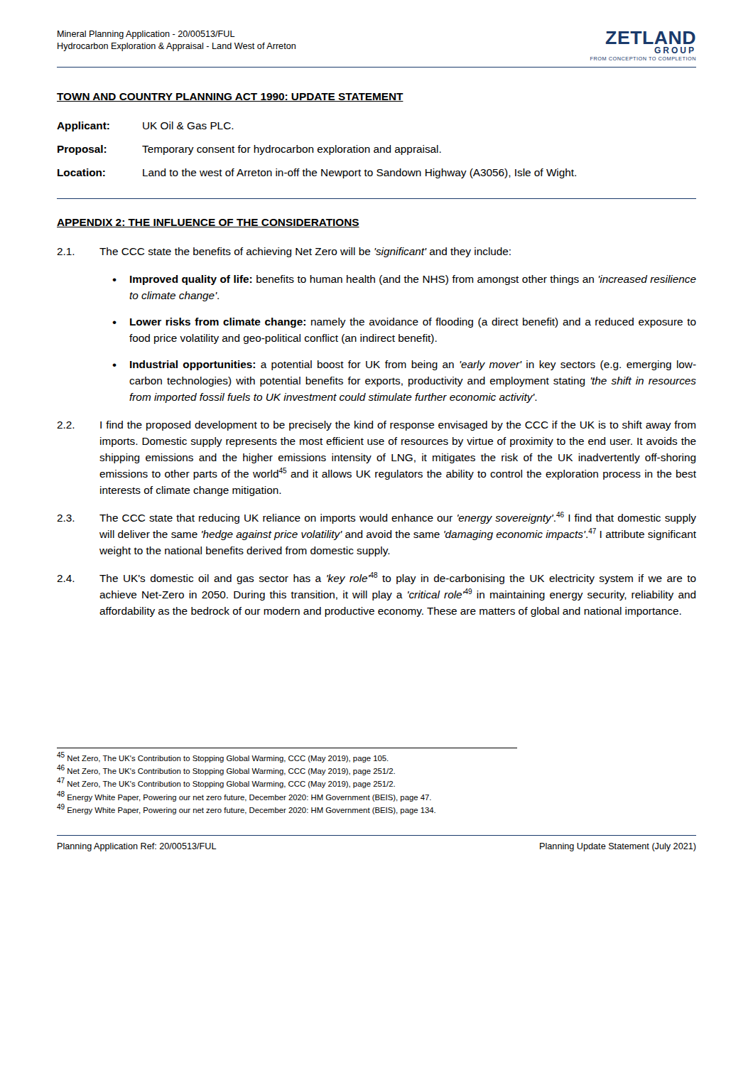Mineral Planning Application - 20/00513/FUL
Hydrocarbon Exploration & Appraisal - Land West of Arreton
ZETLAND GROUP FROM CONCEPTION TO COMPLETION
TOWN AND COUNTRY PLANNING ACT 1990: UPDATE STATEMENT
| Applicant: | UK Oil & Gas PLC. |
| Proposal: | Temporary consent for hydrocarbon exploration and appraisal. |
| Location: | Land to the west of Arreton in-off the Newport to Sandown Highway (A3056), Isle of Wight. |
APPENDIX 2: THE INFLUENCE OF THE CONSIDERATIONS
2.1.
The CCC state the benefits of achieving Net Zero will be 'significant' and they include:
Improved quality of life: benefits to human health (and the NHS) from amongst other things an 'increased resilience to climate change'.
Lower risks from climate change: namely the avoidance of flooding (a direct benefit) and a reduced exposure to food price volatility and geo-political conflict (an indirect benefit).
Industrial opportunities: a potential boost for UK from being an 'early mover' in key sectors (e.g. emerging low-carbon technologies) with potential benefits for exports, productivity and employment stating 'the shift in resources from imported fossil fuels to UK investment could stimulate further economic activity'.
2.2.
I find the proposed development to be precisely the kind of response envisaged by the CCC if the UK is to shift away from imports. Domestic supply represents the most efficient use of resources by virtue of proximity to the end user. It avoids the shipping emissions and the higher emissions intensity of LNG, it mitigates the risk of the UK inadvertently off-shoring emissions to other parts of the world45 and it allows UK regulators the ability to control the exploration process in the best interests of climate change mitigation.
2.3.
The CCC state that reducing UK reliance on imports would enhance our 'energy sovereignty'.46 I find that domestic supply will deliver the same 'hedge against price volatility' and avoid the same 'damaging economic impacts'.47 I attribute significant weight to the national benefits derived from domestic supply.
2.4.
The UK's domestic oil and gas sector has a 'key role'48 to play in de-carbonising the UK electricity system if we are to achieve Net-Zero in 2050. During this transition, it will play a 'critical role'49 in maintaining energy security, reliability and affordability as the bedrock of our modern and productive economy. These are matters of global and national importance.
45 Net Zero, The UK's Contribution to Stopping Global Warming, CCC (May 2019), page 105.
46 Net Zero, The UK's Contribution to Stopping Global Warming, CCC (May 2019), page 251/2.
47 Net Zero, The UK's Contribution to Stopping Global Warming, CCC (May 2019), page 251/2.
48 Energy White Paper, Powering our net zero future, December 2020: HM Government (BEIS), page 47.
49 Energy White Paper, Powering our net zero future, December 2020: HM Government (BEIS), page 134.
Planning Application Ref: 20/00513/FUL Planning Update Statement (July 2021)